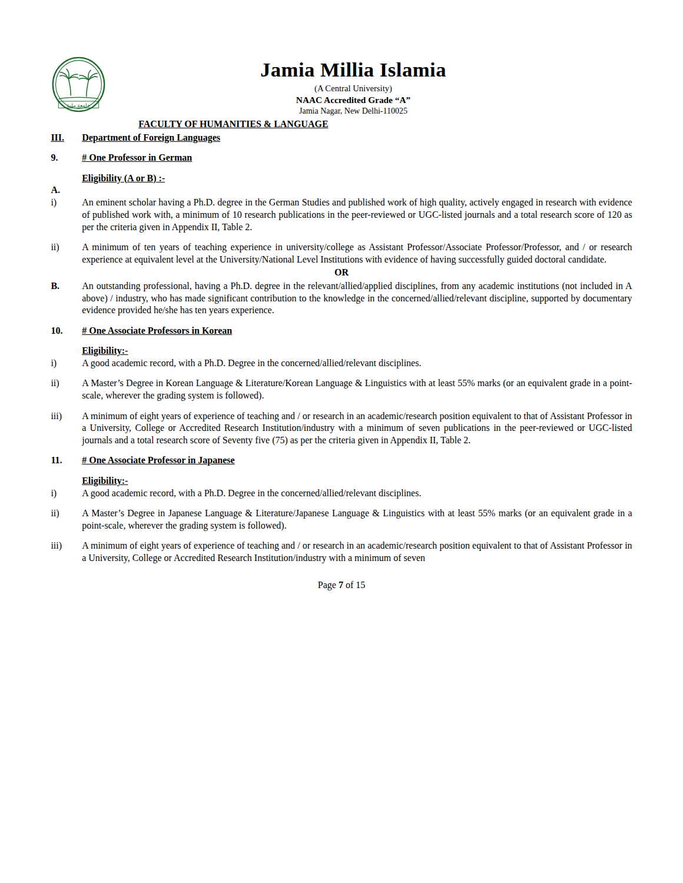جامعة ملية
Jamia Millia Islamia
(A Central University)
NAAC Accredited Grade “A”
Jamia Nagar, New Delhi-110025
FACULTY OF HUMANITIES & LANGUAGE
| III. | Department of Foreign Languages |
| 9. | # One Professor in German |
| | Eligibility (A or B) :- |
| A. | |
| i) | An eminent scholar having a Ph.D. degree in the German Studies and published work of high quality, actively engaged in research with evidence of published work with, a minimum of 10 research publications in the peer-reviewed or UGC-listed journals and a total research score of 120 as per the criteria given in Appendix II, Table 2. |
| ii) | A minimum of ten years of teaching experience in university/college as Assistant Professor/Associate Professor/Professor, and / or research experience at equivalent level at the University/National Level Institutions with evidence of having successfully guided doctoral candidate. |
OR
| B. | An outstanding professional, having a Ph.D. degree in the relevant/allied/applied disciplines, from any academic institutions (not included in A above) / industry, who has made significant contribution to the knowledge in the concerned/allied/relevant discipline, supported by documentary evidence provided he/she has ten years experience. |
| 10. | # One Associate Professors in Korean |
| | Eligibility:- |
| i) | A good academic record, with a Ph.D. Degree in the concerned/allied/relevant disciplines. |
| ii) | A Master’s Degree in Korean Language & Literature/Korean Language & Linguistics with at least 55% marks (or an equivalent grade in a point-scale, wherever the grading system is followed). |
| iii) | A minimum of eight years of experience of teaching and / or research in an academic/research position equivalent to that of Assistant Professor in a University, College or Accredited Research Institution/industry with a minimum of seven publications in the peer-reviewed or UGC-listed journals and a total research score of Seventy five (75) as per the criteria given in Appendix II, Table 2. |
| 11. | # One Associate Professor in Japanese |
| | Eligibility:- |
| i) | A good academic record, with a Ph.D. Degree in the concerned/allied/relevant disciplines. |
| ii) | A Master’s Degree in Japanese Language & Literature/Japanese Language & Linguistics with at least 55% marks (or an equivalent grade in a point-scale, wherever the grading system is followed). |
| iii) | A minimum of eight years of experience of teaching and / or research in an academic/research position equivalent to that of Assistant Professor in a University, College or Accredited Research Institution/industry with a minimum of seven |
Page 7 of 15